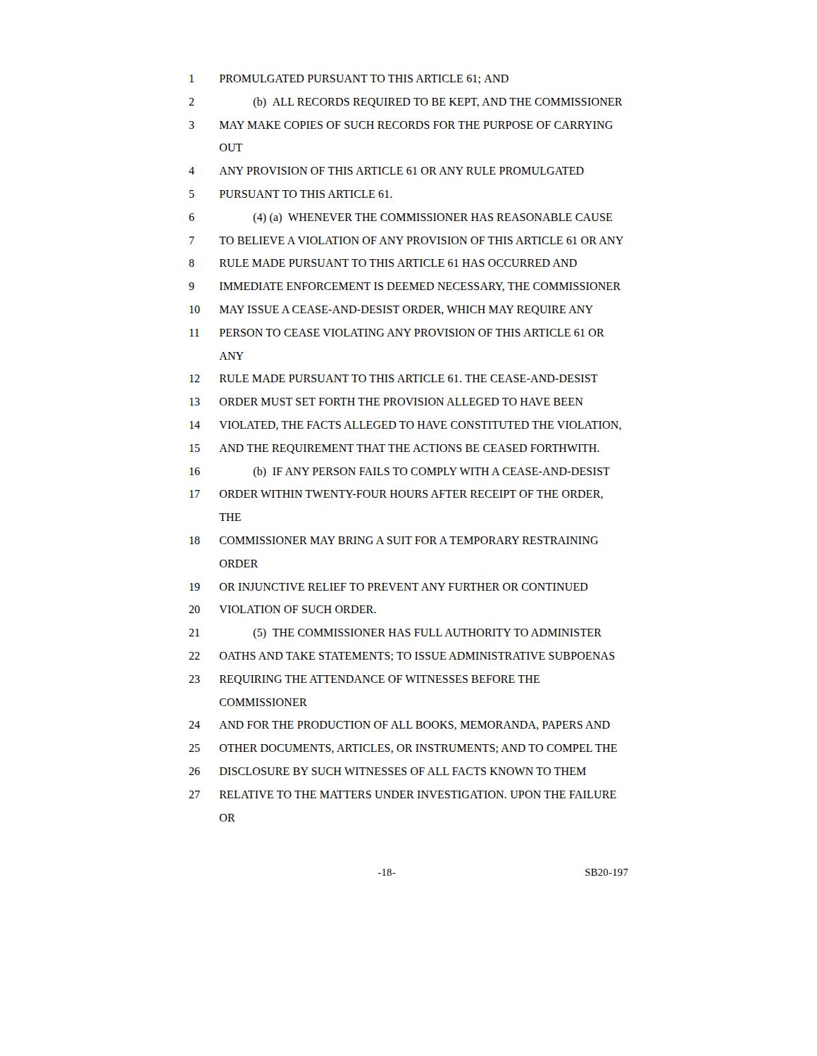| 1 | PROMULGATED PURSUANT TO THIS ARTICLE 61; AND |
| 2 | (b) ALL RECORDS REQUIRED TO BE KEPT, AND THE COMMISSIONER |
| 3 | MAY MAKE COPIES OF SUCH RECORDS FOR THE PURPOSE OF CARRYING OUT |
| 4 | ANY PROVISION OF THIS ARTICLE 61 OR ANY RULE PROMULGATED |
| 5 | PURSUANT TO THIS ARTICLE 61. |
| 6 | (4) (a) WHENEVER THE COMMISSIONER HAS REASONABLE CAUSE |
| 7 | TO BELIEVE A VIOLATION OF ANY PROVISION OF THIS ARTICLE 61 OR ANY |
| 8 | RULE MADE PURSUANT TO THIS ARTICLE 61 HAS OCCURRED AND |
| 9 | IMMEDIATE ENFORCEMENT IS DEEMED NECESSARY, THE COMMISSIONER |
| 10 | MAY ISSUE A CEASE-AND-DESIST ORDER, WHICH MAY REQUIRE ANY |
| 11 | PERSON TO CEASE VIOLATING ANY PROVISION OF THIS ARTICLE 61 OR ANY |
| 12 | RULE MADE PURSUANT TO THIS ARTICLE 61. THE CEASE-AND-DESIST |
| 13 | ORDER MUST SET FORTH THE PROVISION ALLEGED TO HAVE BEEN |
| 14 | VIOLATED, THE FACTS ALLEGED TO HAVE CONSTITUTED THE VIOLATION, |
| 15 | AND THE REQUIREMENT THAT THE ACTIONS BE CEASED FORTHWITH. |
| 16 | (b) IF ANY PERSON FAILS TO COMPLY WITH A CEASE-AND-DESIST |
| 17 | ORDER WITHIN TWENTY-FOUR HOURS AFTER RECEIPT OF THE ORDER, THE |
| 18 | COMMISSIONER MAY BRING A SUIT FOR A TEMPORARY RESTRAINING ORDER |
| 19 | OR INJUNCTIVE RELIEF TO PREVENT ANY FURTHER OR CONTINUED |
| 20 | VIOLATION OF SUCH ORDER. |
| 21 | (5) THE COMMISSIONER HAS FULL AUTHORITY TO ADMINISTER |
| 22 | OATHS AND TAKE STATEMENTS; TO ISSUE ADMINISTRATIVE SUBPOENAS |
| 23 | REQUIRING THE ATTENDANCE OF WITNESSES BEFORE THE COMMISSIONER |
| 24 | AND FOR THE PRODUCTION OF ALL BOOKS, MEMORANDA, PAPERS AND |
| 25 | OTHER DOCUMENTS, ARTICLES, OR INSTRUMENTS; AND TO COMPEL THE |
| 26 | DISCLOSURE BY SUCH WITNESSES OF ALL FACTS KNOWN TO THEM |
| 27 | RELATIVE TO THE MATTERS UNDER INVESTIGATION. UPON THE FAILURE OR |
-18-SB20-197